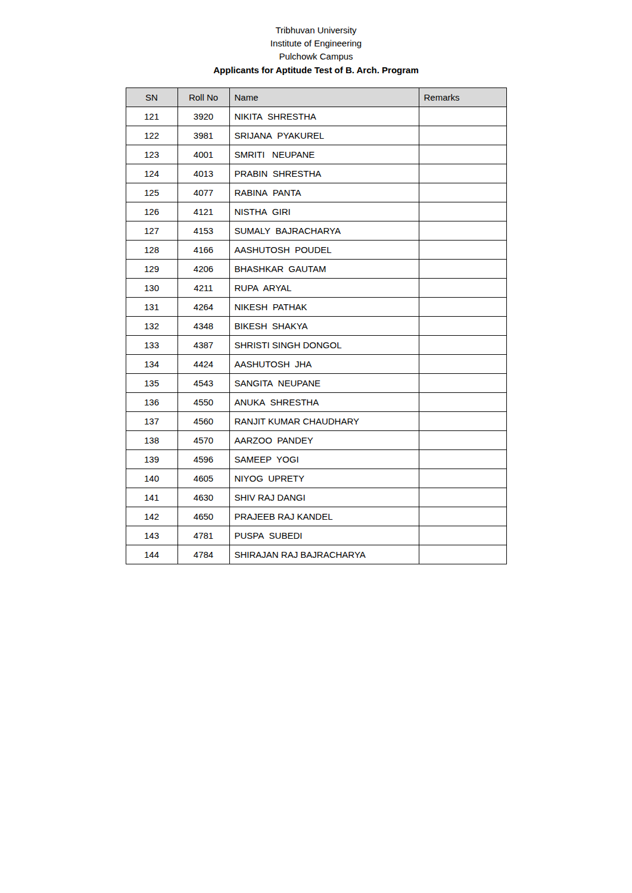Tribhuvan University
Institute of Engineering
Pulchowk Campus
Applicants for Aptitude Test of B. Arch. Program
| SN | Roll No | Name | Remarks |
| --- | --- | --- | --- |
| 121 | 3920 | NIKITA SHRESTHA | |
| 122 | 3981 | SRIJANA PYAKUREL | |
| 123 | 4001 | SMRITI NEUPANE | |
| 124 | 4013 | PRABIN SHRESTHA | |
| 125 | 4077 | RABINA PANTA | |
| 126 | 4121 | NISTHA GIRI | |
| 127 | 4153 | SUMALY BAJRACHARYA | |
| 128 | 4166 | AASHUTOSH POUDEL | |
| 129 | 4206 | BHASHKAR GAUTAM | |
| 130 | 4211 | RUPA ARYAL | |
| 131 | 4264 | NIKESH PATHAK | |
| 132 | 4348 | BIKESH SHAKYA | |
| 133 | 4387 | SHRISTI SINGH DONGOL | |
| 134 | 4424 | AASHUTOSH JHA | |
| 135 | 4543 | SANGITA NEUPANE | |
| 136 | 4550 | ANUKA SHRESTHA | |
| 137 | 4560 | RANJIT KUMAR CHAUDHARY | |
| 138 | 4570 | AARZOO PANDEY | |
| 139 | 4596 | SAMEEP YOGI | |
| 140 | 4605 | NIYOG UPRETY | |
| 141 | 4630 | SHIV RAJ DANGI | |
| 142 | 4650 | PRAJEEB RAJ KANDEL | |
| 143 | 4781 | PUSPA SUBEDI | |
| 144 | 4784 | SHIRAJAN RAJ BAJRACHARYA | |